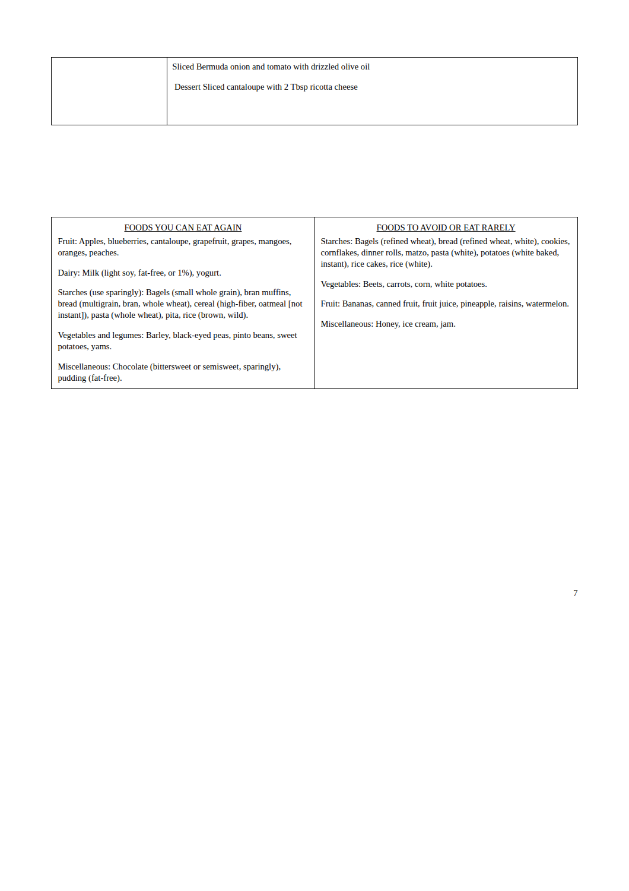| | Sliced Bermuda onion and tomato with drizzled olive oil Dessert Sliced cantaloupe with 2 Tbsp ricotta cheese |
| FOODS YOU CAN EAT AGAIN | FOODS TO AVOID OR EAT RARELY |
| --- | --- |
| Fruit: Apples, blueberries, cantaloupe, grapefruit, grapes, mangoes, oranges, peaches. Dairy: Milk (light soy, fat-free, or 1%), yogurt. Starches (use sparingly): Bagels (small whole grain), bran muffins, bread (multigrain, bran, whole wheat), cereal (high-fiber, oatmeal [not instant]), pasta (whole wheat), pita, rice (brown, wild). Vegetables and legumes: Barley, black-eyed peas, pinto beans, sweet potatoes, yams. Miscellaneous: Chocolate (bittersweet or semisweet, sparingly), pudding (fat-free). | Starches: Bagels (refined wheat), bread (refined wheat, white), cookies, cornflakes, dinner rolls, matzo, pasta (white), potatoes (white baked, instant), rice cakes, rice (white). Vegetables: Beets, carrots, corn, white potatoes. Fruit: Bananas, canned fruit, fruit juice, pineapple, raisins, watermelon. Miscellaneous: Honey, ice cream, jam. |
7